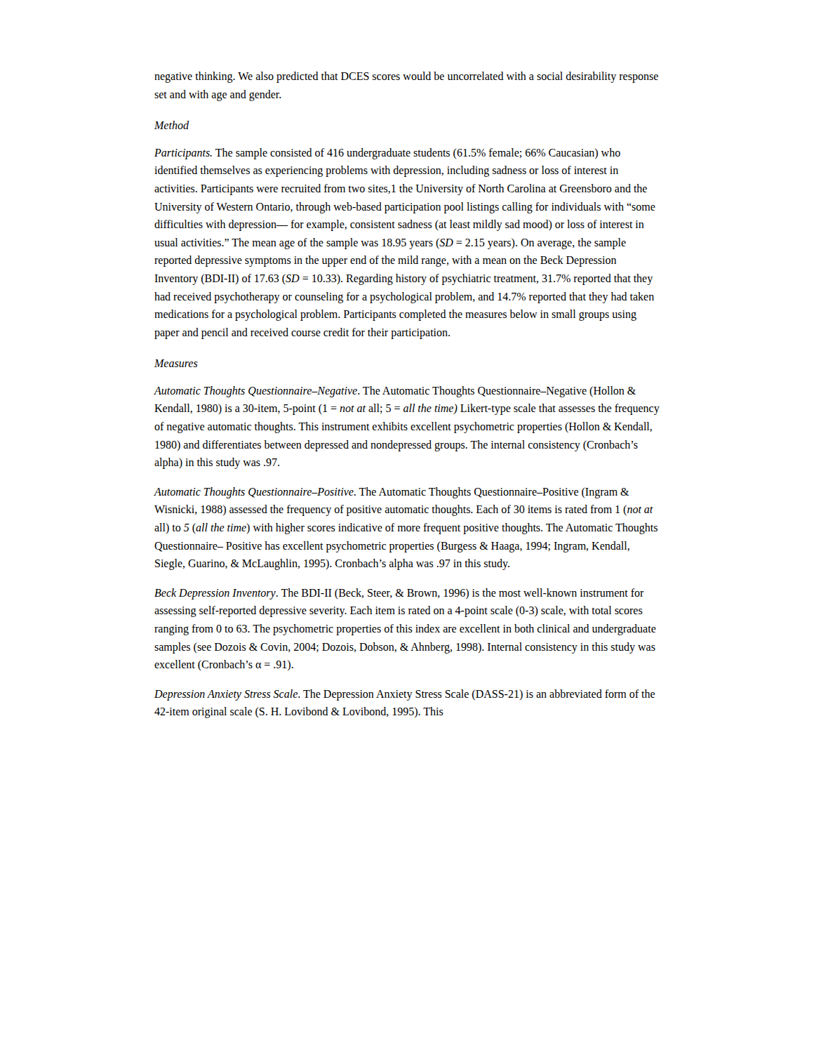negative thinking. We also predicted that DCES scores would be uncorrelated with a social desirability response set and with age and gender.
Method
Participants. The sample consisted of 416 undergraduate students (61.5% female; 66% Caucasian) who identified themselves as experiencing problems with depression, including sadness or loss of interest in activities. Participants were recruited from two sites,1 the University of North Carolina at Greensboro and the University of Western Ontario, through web-based participation pool listings calling for individuals with “some difficulties with depression— for example, consistent sadness (at least mildly sad mood) or loss of interest in usual activities.” The mean age of the sample was 18.95 years (SD = 2.15 years). On average, the sample reported depressive symptoms in the upper end of the mild range, with a mean on the Beck Depression Inventory (BDI-II) of 17.63 (SD = 10.33). Regarding history of psychiatric treatment, 31.7% reported that they had received psychotherapy or counseling for a psychological problem, and 14.7% reported that they had taken medications for a psychological problem. Participants completed the measures below in small groups using paper and pencil and received course credit for their participation.
Measures
Automatic Thoughts Questionnaire–Negative. The Automatic Thoughts Questionnaire–Negative (Hollon & Kendall, 1980) is a 30-item, 5-point (1 = not at all; 5 = all the time) Likert-type scale that assesses the frequency of negative automatic thoughts. This instrument exhibits excellent psychometric properties (Hollon & Kendall, 1980) and differentiates between depressed and nondepressed groups. The internal consistency (Cronbach’s alpha) in this study was .97.
Automatic Thoughts Questionnaire–Positive. The Automatic Thoughts Questionnaire–Positive (Ingram & Wisnicki, 1988) assessed the frequency of positive automatic thoughts. Each of 30 items is rated from 1 (not at all) to 5 (all the time) with higher scores indicative of more frequent positive thoughts. The Automatic Thoughts Questionnaire– Positive has excellent psychometric properties (Burgess & Haaga, 1994; Ingram, Kendall, Siegle, Guarino, & McLaughlin, 1995). Cronbach’s alpha was .97 in this study.
Beck Depression Inventory. The BDI-II (Beck, Steer, & Brown, 1996) is the most well-known instrument for assessing self-reported depressive severity. Each item is rated on a 4-point scale (0-3) scale, with total scores ranging from 0 to 63. The psychometric properties of this index are excellent in both clinical and undergraduate samples (see Dozois & Covin, 2004; Dozois, Dobson, & Ahnberg, 1998). Internal consistency in this study was excellent (Cronbach’s α = .91).
Depression Anxiety Stress Scale. The Depression Anxiety Stress Scale (DASS-21) is an abbreviated form of the 42-item original scale (S. H. Lovibond & Lovibond, 1995). This